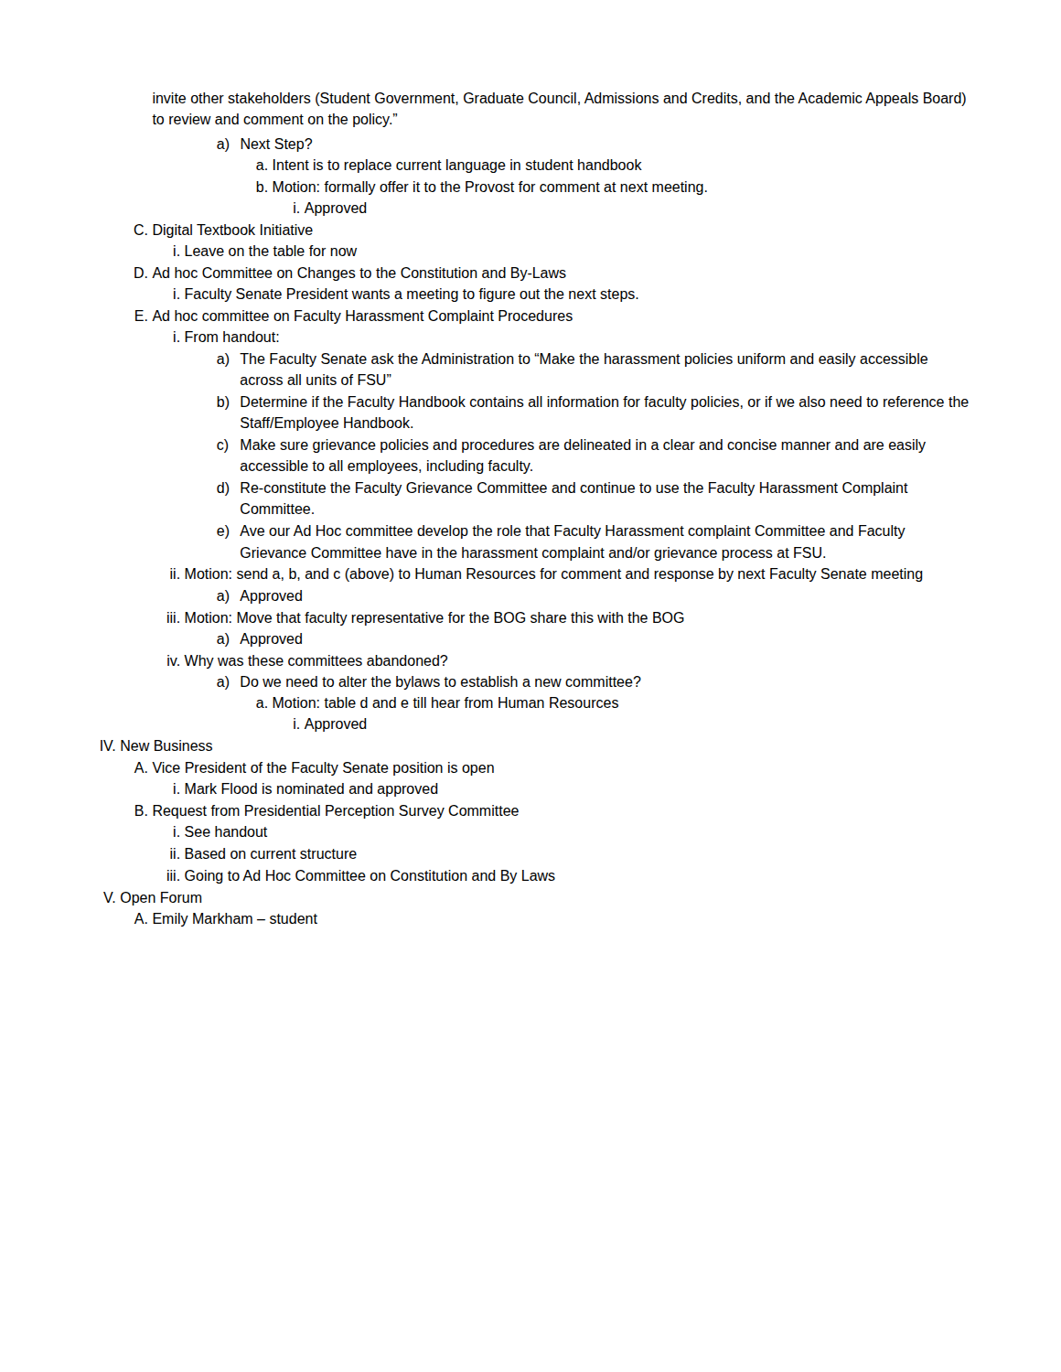invite other stakeholders (Student Government, Graduate Council, Admissions and Credits, and the Academic Appeals Board) to review and comment on the policy.”
a) Next Step?
Intent is to replace current language in student handbook
Motion: formally offer it to the Provost for comment at next meeting.
Approved
Digital Textbook Initiative
Leave on the table for now
Ad hoc Committee on Changes to the Constitution and By-Laws
Faculty Senate President wants a meeting to figure out the next steps.
Ad hoc committee on Faculty Harassment Complaint Procedures
From handout:
a) The Faculty Senate ask the Administration to “Make the harassment policies uniform and easily accessible across all units of FSU”
b) Determine if the Faculty Handbook contains all information for faculty policies, or if we also need to reference the Staff/Employee Handbook.
c) Make sure grievance policies and procedures are delineated in a clear and concise manner and are easily accessible to all employees, including faculty.
d) Re-constitute the Faculty Grievance Committee and continue to use the Faculty Harassment Complaint Committee.
e) Ave our Ad Hoc committee develop the role that Faculty Harassment complaint Committee and Faculty Grievance Committee have in the harassment complaint and/or grievance process at FSU.
Motion: send a, b, and c (above) to Human Resources for comment and response by next Faculty Senate meeting
a) Approved
Motion: Move that faculty representative for the BOG share this with the BOG
a) Approved
Why was these committees abandoned?
a) Do we need to alter the bylaws to establish a new committee?
Motion: table d and e till hear from Human Resources
Approved
New Business
Vice President of the Faculty Senate position is open
Mark Flood is nominated and approved
Request from Presidential Perception Survey Committee
See handout
Based on current structure
Going to Ad Hoc Committee on Constitution and By Laws
Open Forum
Emily Markham – student